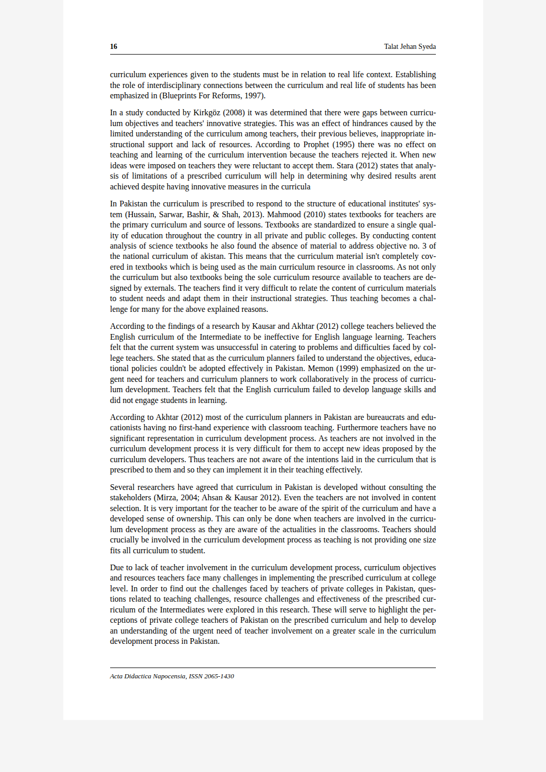16 Talat Jehan Syeda
curriculum experiences given to the students must be in relation to real life context. Establishing the role of interdisciplinary connections between the curriculum and real life of students has been emphasized in (Blueprints For Reforms, 1997).
In a study conducted by Kirkgöz (2008) it was determined that there were gaps between curriculum objectives and teachers' innovative strategies. This was an effect of hindrances caused by the limited understanding of the curriculum among teachers, their previous believes, inappropriate instructional support and lack of resources. According to Prophet (1995) there was no effect on teaching and learning of the curriculum intervention because the teachers rejected it. When new ideas were imposed on teachers they were reluctant to accept them. Stara (2012) states that analysis of limitations of a prescribed curriculum will help in determining why desired results arent achieved despite having innovative measures in the curricula
In Pakistan the curriculum is prescribed to respond to the structure of educational institutes' system (Hussain, Sarwar, Bashir, & Shah, 2013). Mahmood (2010) states textbooks for teachers are the primary curriculum and source of lessons. Textbooks are standardized to ensure a single quality of education throughout the country in all private and public colleges. By conducting content analysis of science textbooks he also found the absence of material to address objective no. 3 of the national curriculum of akistan. This means that the curriculum material isn't completely covered in textbooks which is being used as the main curriculum resource in classrooms. As not only the curriculum but also textbooks being the sole curriculum resource available to teachers are designed by externals. The teachers find it very difficult to relate the content of curriculum materials to student needs and adapt them in their instructional strategies. Thus teaching becomes a challenge for many for the above explained reasons.
According to the findings of a research by Kausar and Akhtar (2012) college teachers believed the English curriculum of the Intermediate to be ineffective for English language learning. Teachers felt that the current system was unsuccessful in catering to problems and difficulties faced by college teachers. She stated that as the curriculum planners failed to understand the objectives, educational policies couldn't be adopted effectively in Pakistan. Memon (1999) emphasized on the urgent need for teachers and curriculum planners to work collaboratively in the process of curriculum development. Teachers felt that the English curriculum failed to develop language skills and did not engage students in learning.
According to Akhtar (2012) most of the curriculum planners in Pakistan are bureaucrats and educationists having no first-hand experience with classroom teaching. Furthermore teachers have no significant representation in curriculum development process. As teachers are not involved in the curriculum development process it is very difficult for them to accept new ideas proposed by the curriculum developers. Thus teachers are not aware of the intentions laid in the curriculum that is prescribed to them and so they can implement it in their teaching effectively.
Several researchers have agreed that curriculum in Pakistan is developed without consulting the stakeholders (Mirza, 2004; Ahsan & Kausar 2012). Even the teachers are not involved in content selection. It is very important for the teacher to be aware of the spirit of the curriculum and have a developed sense of ownership. This can only be done when teachers are involved in the curriculum development process as they are aware of the actualities in the classrooms. Teachers should crucially be involved in the curriculum development process as teaching is not providing one size fits all curriculum to student.
Due to lack of teacher involvement in the curriculum development process, curriculum objectives and resources teachers face many challenges in implementing the prescribed curriculum at college level. In order to find out the challenges faced by teachers of private colleges in Pakistan, questions related to teaching challenges, resource challenges and effectiveness of the prescribed curriculum of the Intermediates were explored in this research. These will serve to highlight the perceptions of private college teachers of Pakistan on the prescribed curriculum and help to develop an understanding of the urgent need of teacher involvement on a greater scale in the curriculum development process in Pakistan.
Acta Didactica Napocensia, ISSN 2065-1430